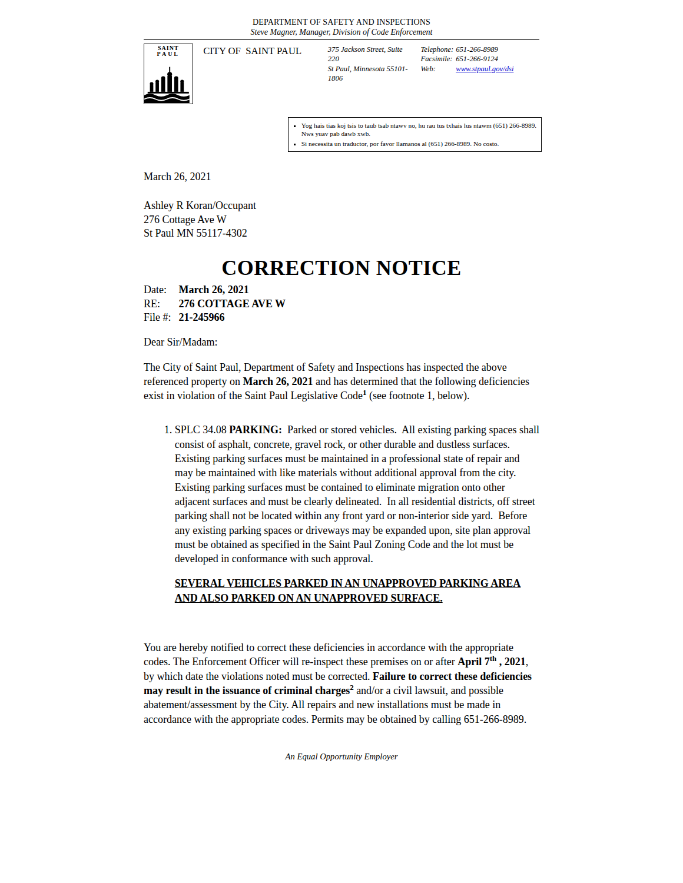DEPARTMENT OF SAFETY AND INSPECTIONS
Steve Magner, Manager, Division of Code Enforcement
SAINT PAUL
CITY OF SAINT PAUL
375 Jackson Street, Suite 220
St Paul, Minnesota 55101-1806
| Telephone: | 651-266-8989 |
| Facsimile: | 651-266-9124 |
| Web: | www.stpaul.gov/dsi |
Yog hais tias koj tsis to taub tsab ntawv no, hu rau tus txhais lus ntawm (651) 266-8989. Nws yuav pab dawb xwb.
Si necessita un traductor, por favor llamanos al (651) 266-8989. No costo.
March 26, 2021
Ashley R Koran/Occupant
276 Cottage Ave W
St Paul MN 55117-4302
CORRECTION NOTICE
Date: March 26, 2021
RE: 276 COTTAGE AVE W
File #: 21-245966
Dear Sir/Madam:
The City of Saint Paul, Department of Safety and Inspections has inspected the above referenced property on March 26, 2021 and has determined that the following deficiencies exist in violation of the Saint Paul Legislative Code1 (see footnote 1, below).
SPLC 34.08 PARKING: Parked or stored vehicles. All existing parking spaces shall consist of asphalt, concrete, gravel rock, or other durable and dustless surfaces. Existing parking surfaces must be maintained in a professional state of repair and may be maintained with like materials without additional approval from the city. Existing parking surfaces must be contained to eliminate migration onto other adjacent surfaces and must be clearly delineated. In all residential districts, off street parking shall not be located within any front yard or non-interior side yard. Before any existing parking spaces or driveways may be expanded upon, site plan approval must be obtained as specified in the Saint Paul Zoning Code and the lot must be developed in conformance with such approval.
SEVERAL VEHICLES PARKED IN AN UNAPPROVED PARKING AREA AND ALSO PARKED ON AN UNAPPROVED SURFACE.
You are hereby notified to correct these deficiencies in accordance with the appropriate codes. The Enforcement Officer will re-inspect these premises on or after April 7th , 2021, by which date the violations noted must be corrected. Failure to correct these deficiencies may result in the issuance of criminal charges2 and/or a civil lawsuit, and possible abatement/assessment by the City. All repairs and new installations must be made in accordance with the appropriate codes. Permits may be obtained by calling 651-266-8989.
An Equal Opportunity Employer